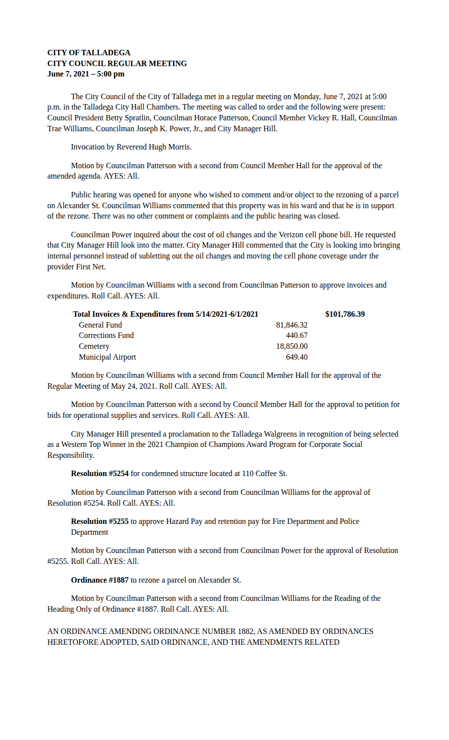CITY OF TALLADEGA
CITY COUNCIL REGULAR MEETING
June 7, 2021 – 5:00 pm
The City Council of the City of Talladega met in a regular meeting on Monday, June 7, 2021 at 5:00 p.m. in the Talladega City Hall Chambers. The meeting was called to order and the following were present: Council President Betty Spratlin, Councilman Horace Patterson, Council Member Vickey R. Hall, Councilman Trae Williams, Councilman Joseph K. Power, Jr., and City Manager Hill.
Invocation by Reverend Hugh Morris.
Motion by Councilman Patterson with a second from Council Member Hall for the approval of the amended agenda. AYES: All.
Public hearing was opened for anyone who wished to comment and/or object to the rezoning of a parcel on Alexander St. Councilman Williams commented that this property was in his ward and that he is in support of the rezone. There was no other comment or complaints and the public hearing was closed.
Councilman Power inquired about the cost of oil changes and the Verizon cell phone bill. He requested that City Manager Hill look into the matter. City Manager Hill commented that the City is looking into bringing internal personnel instead of subletting out the oil changes and moving the cell phone coverage under the provider First Net.
Motion by Councilman Williams with a second from Councilman Patterson to approve invoices and expenditures. Roll Call. AYES: All.
| Total Invoices & Expenditures from 5/14/2021-6/1/2021 | | $101,786.39 |
| General Fund | 81,846.32 | |
| Corrections Fund | 440.67 | |
| Cemetery | 18,850.00 | |
| Municipal Airport | 649.40 | |
Motion by Councilman Williams with a second from Council Member Hall for the approval of the Regular Meeting of May 24, 2021. Roll Call. AYES: All.
Motion by Councilman Patterson with a second by Council Member Hall for the approval to petition for bids for operational supplies and services. Roll Call. AYES: All.
City Manager Hill presented a proclamation to the Talladega Walgreens in recognition of being selected as a Western Top Winner in the 2021 Champion of Champions Award Program for Corporate Social Responsibility.
Resolution #5254 for condemned structure located at 110 Coffee St.
Motion by Councilman Patterson with a second from Councilman Williams for the approval of Resolution #5254. Roll Call. AYES: All.
Resolution #5255 to approve Hazard Pay and retention pay for Fire Department and Police Department
Motion by Councilman Patterson with a second from Councilman Power for the approval of Resolution #5255. Roll Call. AYES: All.
Ordinance #1887 to rezone a parcel on Alexander St.
Motion by Councilman Patterson with a second from Councilman Williams for the Reading of the Heading Only of Ordinance #1887. Roll Call. AYES: All.
AN ORDINANCE AMENDING ORDINANCE NUMBER 1882, AS AMENDED BY ORDINANCES HERETOFORE ADOPTED, SAID ORDINANCE, AND THE AMENDMENTS RELATED